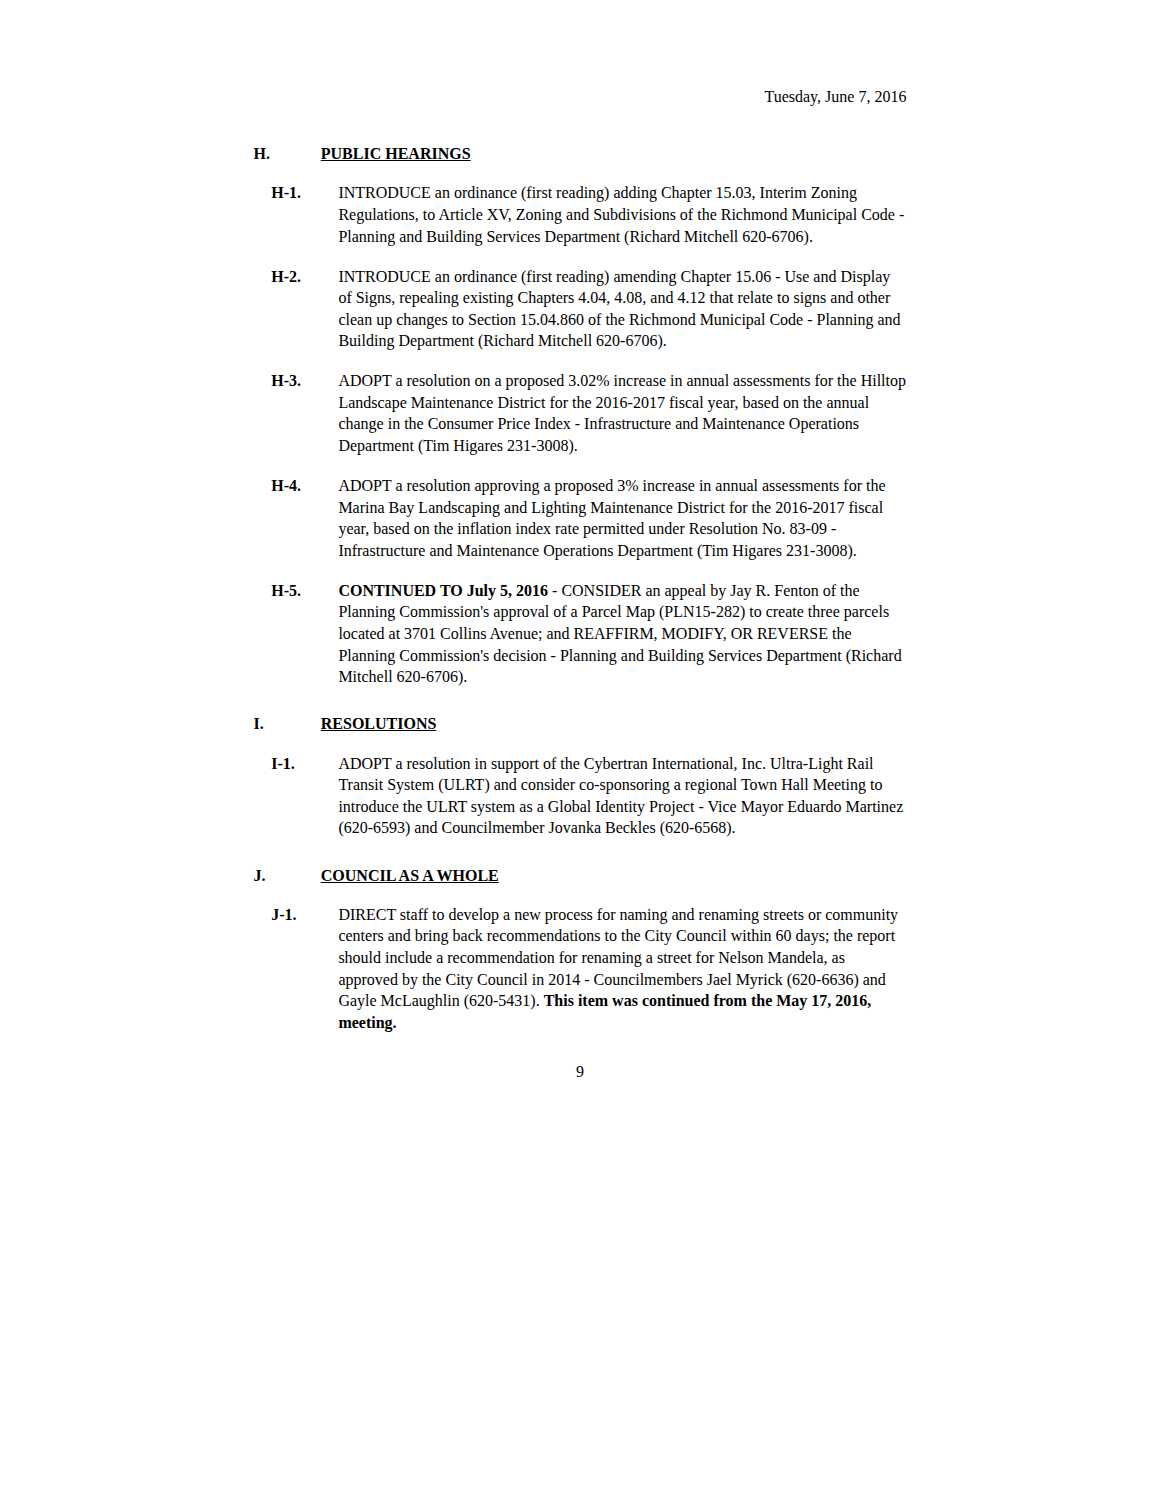Tuesday, June 7, 2016
H.
PUBLIC HEARINGS
H-1.
INTRODUCE an ordinance (first reading) adding Chapter 15.03, Interim Zoning Regulations, to Article XV, Zoning and Subdivisions of the Richmond Municipal Code - Planning and Building Services Department (Richard Mitchell 620-6706).
H-2.
INTRODUCE an ordinance (first reading) amending Chapter 15.06 - Use and Display of Signs, repealing existing Chapters 4.04, 4.08, and 4.12 that relate to signs and other clean up changes to Section 15.04.860 of the Richmond Municipal Code - Planning and Building Department (Richard Mitchell 620-6706).
H-3.
ADOPT a resolution on a proposed 3.02% increase in annual assessments for the Hilltop Landscape Maintenance District for the 2016-2017 fiscal year, based on the annual change in the Consumer Price Index - Infrastructure and Maintenance Operations Department (Tim Higares 231-3008).
H-4.
ADOPT a resolution approving a proposed 3% increase in annual assessments for the Marina Bay Landscaping and Lighting Maintenance District for the 2016-2017 fiscal year, based on the inflation index rate permitted under Resolution No. 83-09 - Infrastructure and Maintenance Operations Department (Tim Higares 231-3008).
H-5.
CONTINUED TO July 5, 2016 - CONSIDER an appeal by Jay R. Fenton of the Planning Commission's approval of a Parcel Map (PLN15-282) to create three parcels located at 3701 Collins Avenue; and REAFFIRM, MODIFY, OR REVERSE the Planning Commission's decision - Planning and Building Services Department (Richard Mitchell 620-6706).
I.
RESOLUTIONS
I-1.
ADOPT a resolution in support of the Cybertran International, Inc. Ultra-Light Rail Transit System (ULRT) and consider co-sponsoring a regional Town Hall Meeting to introduce the ULRT system as a Global Identity Project - Vice Mayor Eduardo Martinez (620-6593) and Councilmember Jovanka Beckles (620-6568).
J.
COUNCIL AS A WHOLE
J-1.
DIRECT staff to develop a new process for naming and renaming streets or community centers and bring back recommendations to the City Council within 60 days; the report should include a recommendation for renaming a street for Nelson Mandela, as approved by the City Council in 2014 - Councilmembers Jael Myrick (620-6636) and Gayle McLaughlin (620-5431). This item was continued from the May 17, 2016, meeting.
9